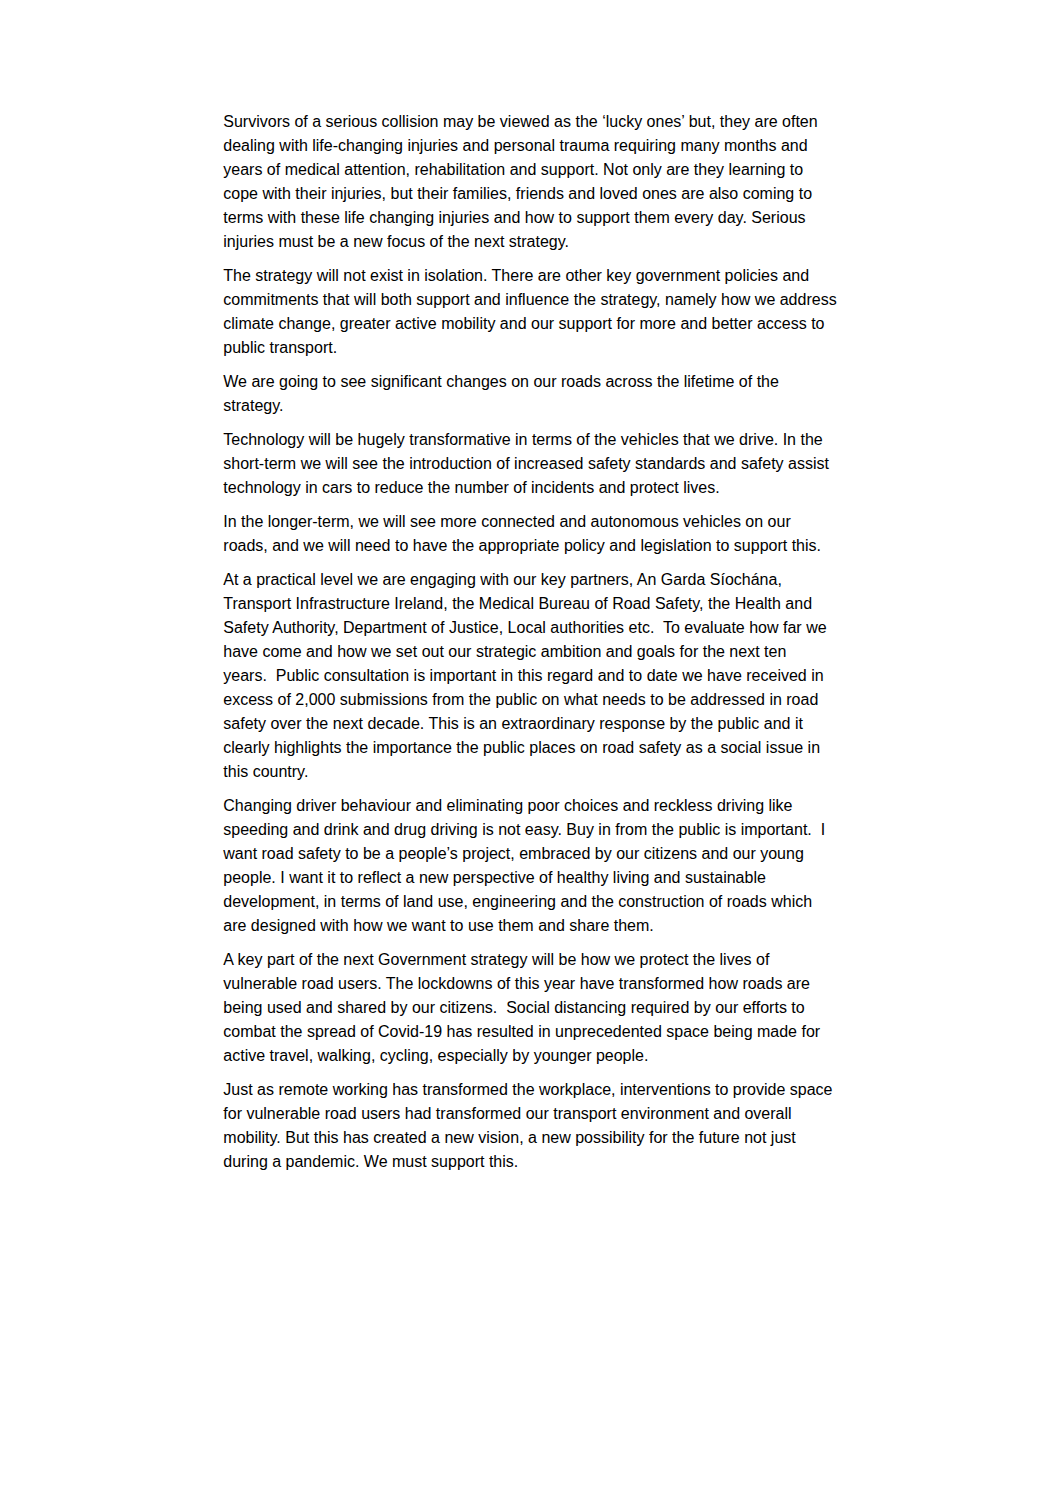Survivors of a serious collision may be viewed as the ‘lucky ones’ but, they are often dealing with life-changing injuries and personal trauma requiring many months and years of medical attention, rehabilitation and support. Not only are they learning to cope with their injuries, but their families, friends and loved ones are also coming to terms with these life changing injuries and how to support them every day. Serious injuries must be a new focus of the next strategy.
The strategy will not exist in isolation. There are other key government policies and commitments that will both support and influence the strategy, namely how we address climate change, greater active mobility and our support for more and better access to public transport.
We are going to see significant changes on our roads across the lifetime of the strategy.
Technology will be hugely transformative in terms of the vehicles that we drive. In the short-term we will see the introduction of increased safety standards and safety assist technology in cars to reduce the number of incidents and protect lives.
In the longer-term, we will see more connected and autonomous vehicles on our roads, and we will need to have the appropriate policy and legislation to support this.
At a practical level we are engaging with our key partners, An Garda Síochána, Transport Infrastructure Ireland, the Medical Bureau of Road Safety, the Health and Safety Authority, Department of Justice, Local authorities etc. To evaluate how far we have come and how we set out our strategic ambition and goals for the next ten years. Public consultation is important in this regard and to date we have received in excess of 2,000 submissions from the public on what needs to be addressed in road safety over the next decade. This is an extraordinary response by the public and it clearly highlights the importance the public places on road safety as a social issue in this country.
Changing driver behaviour and eliminating poor choices and reckless driving like speeding and drink and drug driving is not easy. Buy in from the public is important. I want road safety to be a people’s project, embraced by our citizens and our young people. I want it to reflect a new perspective of healthy living and sustainable development, in terms of land use, engineering and the construction of roads which are designed with how we want to use them and share them.
A key part of the next Government strategy will be how we protect the lives of vulnerable road users. The lockdowns of this year have transformed how roads are being used and shared by our citizens. Social distancing required by our efforts to combat the spread of Covid-19 has resulted in unprecedented space being made for active travel, walking, cycling, especially by younger people.
Just as remote working has transformed the workplace, interventions to provide space for vulnerable road users had transformed our transport environment and overall mobility. But this has created a new vision, a new possibility for the future not just during a pandemic. We must support this.